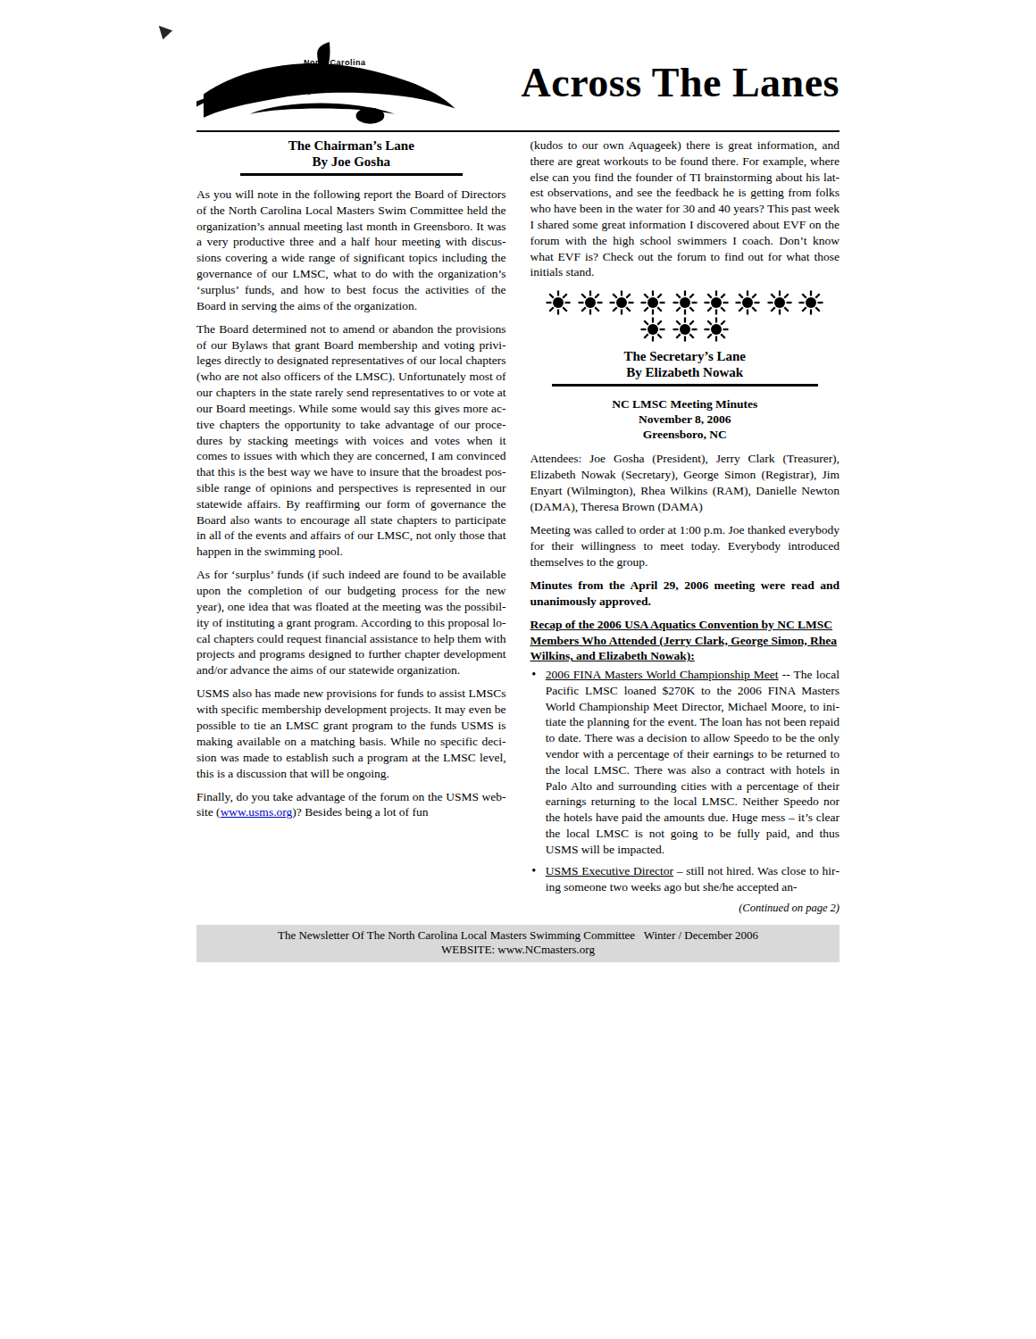North Carolina
Masters
Swimming
Across The Lanes
The Chairman’s Lane
By Joe Gosha
As you will note in the following report the Board of Directors of the North Carolina Local Masters Swim Committee held the organization’s annual meeting last month in Greensboro. It was a very productive three and a half hour meeting with discussions covering a wide range of significant topics including the governance of our LMSC, what to do with the organization’s ‘surplus’ funds, and how to best focus the activities of the Board in serving the aims of the organization.
The Board determined not to amend or abandon the provisions of our Bylaws that grant Board membership and voting privileges directly to designated representatives of our local chapters (who are not also officers of the LMSC). Unfortunately most of our chapters in the state rarely send representatives to or vote at our Board meetings. While some would say this gives more active chapters the opportunity to take advantage of our procedures by stacking meetings with voices and votes when it comes to issues with which they are concerned, I am convinced that this is the best way we have to insure that the broadest possible range of opinions and perspectives is represented in our statewide affairs. By reaffirming our form of governance the Board also wants to encourage all state chapters to participate in all of the events and affairs of our LMSC, not only those that happen in the swimming pool.
As for ‘surplus’ funds (if such indeed are found to be available upon the completion of our budgeting process for the new year), one idea that was floated at the meeting was the possibility of instituting a grant program. According to this proposal local chapters could request financial assistance to help them with projects and programs designed to further chapter development and/or advance the aims of our statewide organization.
USMS also has made new provisions for funds to assist LMSCs with specific membership development projects. It may even be possible to tie an LMSC grant program to the funds USMS is making available on a matching basis. While no specific decision was made to establish such a program at the LMSC level, this is a discussion that will be ongoing.
Finally, do you take advantage of the forum on the USMS website (www.usms.org)? Besides being a lot of fun
(kudos to our own Aquageek) there is great information, and there are great workouts to be found there. For example, where else can you find the founder of TI brainstorming about his latest observations, and see the feedback he is getting from folks who have been in the water for 30 and 40 years? This past week I shared some great information I discovered about EVF on the forum with the high school swimmers I coach. Don’t know what EVF is? Check out the forum to find out for what those initials stand.
The Secretary’s Lane
By Elizabeth Nowak
NC LMSC Meeting Minutes
November 8, 2006
Greensboro, NC
Attendees: Joe Gosha (President), Jerry Clark (Treasurer), Elizabeth Nowak (Secretary), George Simon (Registrar), Jim Enyart (Wilmington), Rhea Wilkins (RAM), Danielle Newton (DAMA), Theresa Brown (DAMA)
Meeting was called to order at 1:00 p.m. Joe thanked everybody for their willingness to meet today. Everybody introduced themselves to the group.
Minutes from the April 29, 2006 meeting were read and unanimously approved.
Recap of the 2006 USA Aquatics Convention by NC LMSC Members Who Attended (Jerry Clark, George Simon, Rhea Wilkins, and Elizabeth Nowak):
2006 FINA Masters World Championship Meet -- The local Pacific LMSC loaned $270K to the 2006 FINA Masters World Championship Meet Director, Michael Moore, to initiate the planning for the event. The loan has not been repaid to date. There was a decision to allow Speedo to be the only vendor with a percentage of their earnings to be returned to the local LMSC. There was also a contract with hotels in Palo Alto and surrounding cities with a percentage of their earnings returning to the local LMSC. Neither Speedo nor the hotels have paid the amounts due. Huge mess – it’s clear the local LMSC is not going to be fully paid, and thus USMS will be impacted.
USMS Executive Director – still not hired. Was close to hiring someone two weeks ago but she/he accepted an-
(Continued on page 2)
The Newsletter Of The North Carolina Local Masters Swimming Committee Winter / December 2006
WEBSITE: www.NCmasters.org